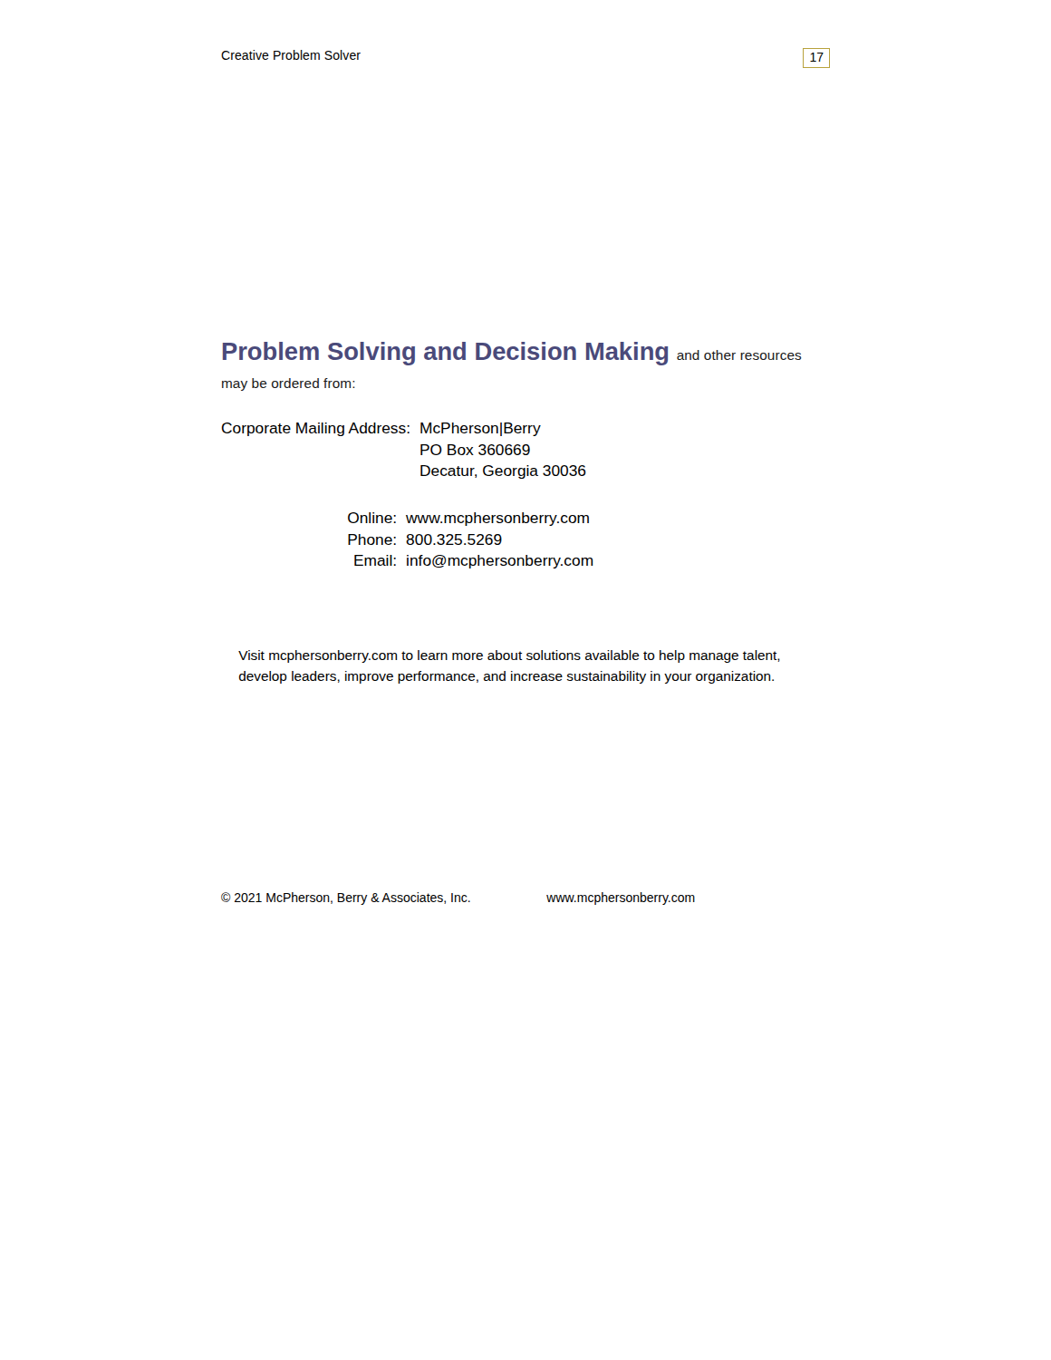Creative Problem Solver
17
Problem Solving and Decision Making and other resources may be ordered from:
| Corporate Mailing Address: | McPherson/Berry |
| | PO Box 360669 |
| | Decatur, Georgia 30036 |
| Online: | www.mcphersonberry.com |
| Phone: | 800.325.5269 |
| Email: | info@mcphersonberry.com |
Visit mcphersonberry.com to learn more about solutions available to help manage talent, develop leaders, improve performance, and increase sustainability in your organization.
© 2021 McPherson, Berry & Associates, Inc.
www.mcphersonberry.com